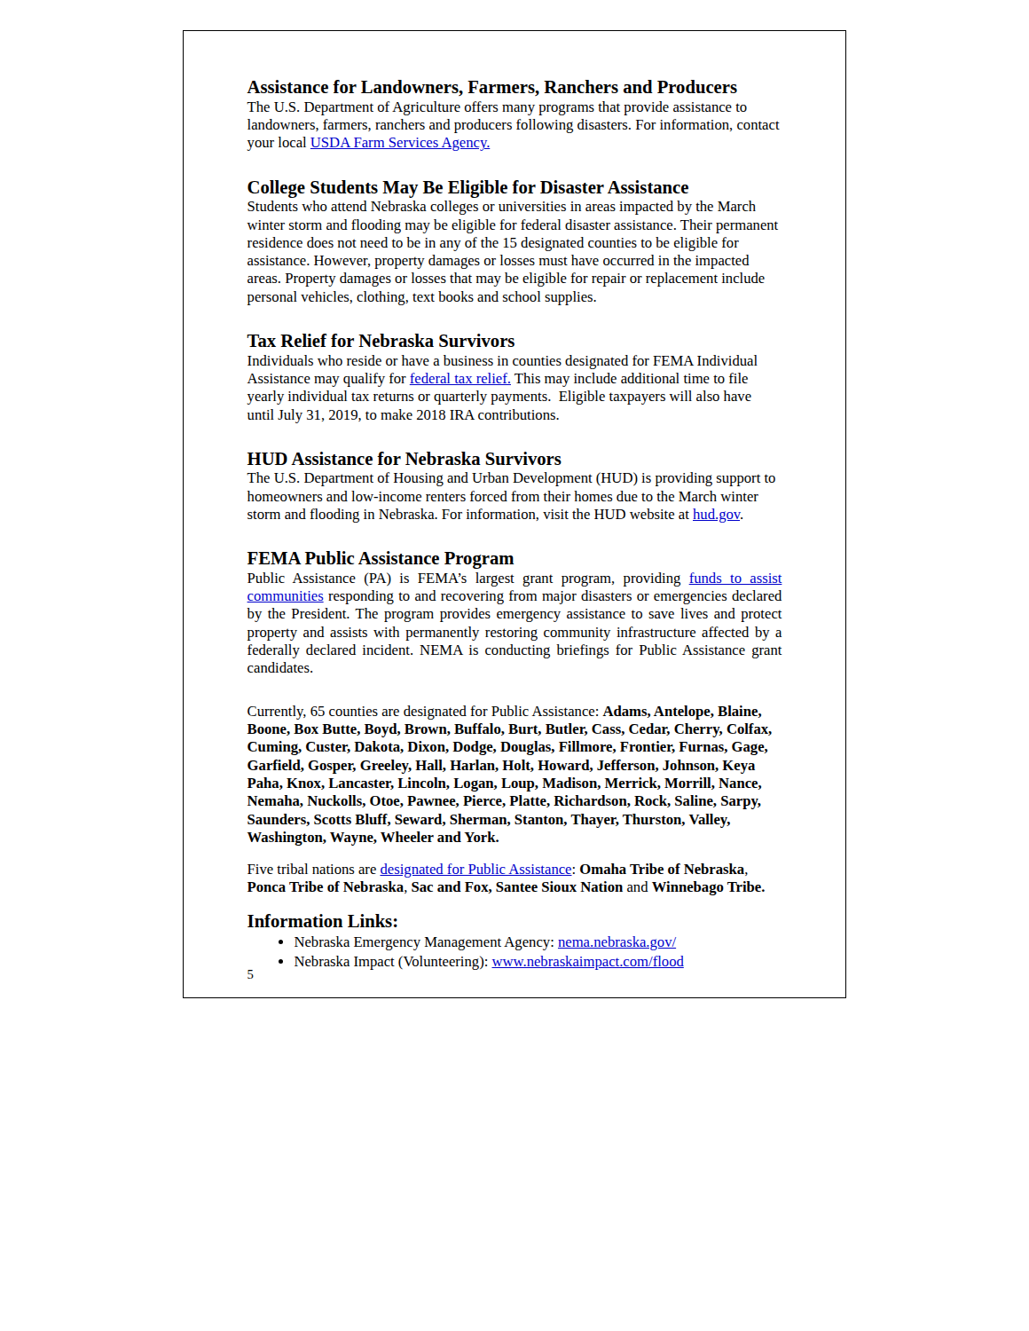Assistance for Landowners, Farmers, Ranchers and Producers
The U.S. Department of Agriculture offers many programs that provide assistance to landowners, farmers, ranchers and producers following disasters. For information, contact your local USDA Farm Services Agency.
College Students May Be Eligible for Disaster Assistance
Students who attend Nebraska colleges or universities in areas impacted by the March winter storm and flooding may be eligible for federal disaster assistance. Their permanent residence does not need to be in any of the 15 designated counties to be eligible for assistance. However, property damages or losses must have occurred in the impacted areas. Property damages or losses that may be eligible for repair or replacement include personal vehicles, clothing, text books and school supplies.
Tax Relief for Nebraska Survivors
Individuals who reside or have a business in counties designated for FEMA Individual Assistance may qualify for federal tax relief. This may include additional time to file yearly individual tax returns or quarterly payments. Eligible taxpayers will also have until July 31, 2019, to make 2018 IRA contributions.
HUD Assistance for Nebraska Survivors
The U.S. Department of Housing and Urban Development (HUD) is providing support to homeowners and low-income renters forced from their homes due to the March winter storm and flooding in Nebraska. For information, visit the HUD website at hud.gov.
FEMA Public Assistance Program
Public Assistance (PA) is FEMA’s largest grant program, providing funds to assist communities responding to and recovering from major disasters or emergencies declared by the President. The program provides emergency assistance to save lives and protect property and assists with permanently restoring community infrastructure affected by a federally declared incident. NEMA is conducting briefings for Public Assistance grant candidates.
Currently, 65 counties are designated for Public Assistance: Adams, Antelope, Blaine, Boone, Box Butte, Boyd, Brown, Buffalo, Burt, Butler, Cass, Cedar, Cherry, Colfax, Cuming, Custer, Dakota, Dixon, Dodge, Douglas, Fillmore, Frontier, Furnas, Gage, Garfield, Gosper, Greeley, Hall, Harlan, Holt, Howard, Jefferson, Johnson, Keya Paha, Knox, Lancaster, Lincoln, Logan, Loup, Madison, Merrick, Morrill, Nance, Nemaha, Nuckolls, Otoe, Pawnee, Pierce, Platte, Richardson, Rock, Saline, Sarpy, Saunders, Scotts Bluff, Seward, Sherman, Stanton, Thayer, Thurston, Valley, Washington, Wayne, Wheeler and York.
Five tribal nations are designated for Public Assistance: Omaha Tribe of Nebraska, Ponca Tribe of Nebraska, Sac and Fox, Santee Sioux Nation and Winnebago Tribe.
Information Links:
Nebraska Emergency Management Agency: nema.nebraska.gov/
Nebraska Impact (Volunteering): www.nebraskaimpact.com/flood
5